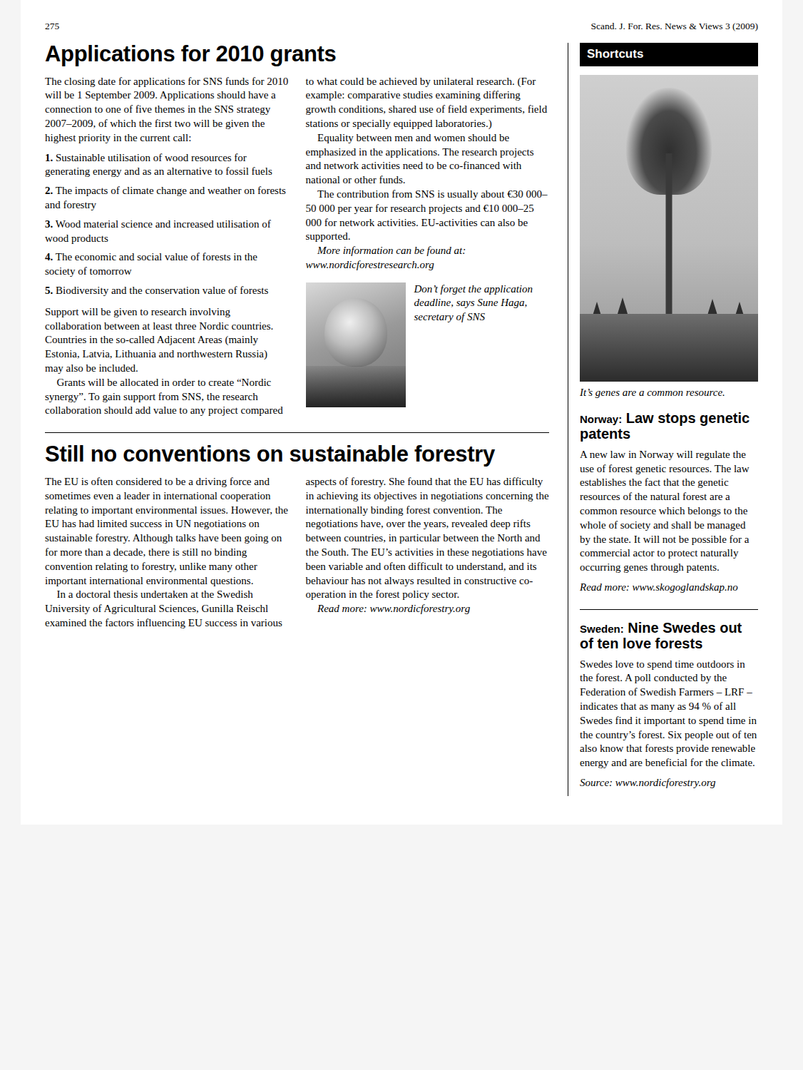275 Scand. J. For. Res. News & Views 3 (2009)
Applications for 2010 grants
The closing date for applications for SNS funds for 2010 will be 1 September 2009. Applications should have a connection to one of five themes in the SNS strategy 2007–2009, of which the first two will be given the highest priority in the current call:
1. Sustainable utilisation of wood resources for generating energy and as an alternative to fossil fuels
2. The impacts of climate change and weather on forests and forestry
3. Wood material science and increased utilisation of wood products
4. The economic and social value of forests in the society of tomorrow
5. Biodiversity and the conservation value of forests
Support will be given to research involving collaboration between at least three Nordic countries. Countries in the so-called Adjacent Areas (mainly Estonia, Latvia, Lithuania and northwestern Russia) may also be included.
Grants will be allocated in order to create “Nordic synergy”. To gain support from SNS, the research collaboration should add value to any project compared to what could be achieved by unilateral research. (For example: comparative studies examining differing growth conditions, shared use of field experiments, field stations or specially equipped laboratories.)
Equality between men and women should be emphasized in the applications. The research projects and network activities need to be co-financed with national or other funds.
The contribution from SNS is usually about €30 000–50 000 per year for research projects and €10 000–25 000 for network activities. EU-activities can also be supported.
More information can be found at: www.nordicforestresearch.org
Don’t forget the application deadline, says Sune Haga, secretary of SNS
Still no conventions on sustainable forestry
The EU is often considered to be a driving force and sometimes even a leader in international cooperation relating to important environmental issues. However, the EU has had limited success in UN negotiations on sustainable forestry. Although talks have been going on for more than a decade, there is still no binding convention relating to forestry, unlike many other important international environmental questions.
In a doctoral thesis undertaken at the Swedish University of Agricultural Sciences, Gunilla Reischl examined the factors influencing EU success in various aspects of forestry. She found that the EU has difficulty in achieving its objectives in negotiations concerning the internationally binding forest convention. The negotiations have, over the years, revealed deep rifts between countries, in particular between the North and the South. The EU’s activities in these negotiations have been variable and often difficult to understand, and its behaviour has not always resulted in constructive co-operation in the forest policy sector.
Read more: www.nordicforestry.org
Shortcuts
It’s genes are a common resource.
Norway: Law stops genetic patents
A new law in Norway will regulate the use of forest genetic resources. The law establishes the fact that the genetic resources of the natural forest are a common resource which belongs to the whole of society and shall be managed by the state. It will not be possible for a commercial actor to protect naturally occurring genes through patents.
Read more: www.skogoglandskap.no
Sweden: Nine Swedes out of ten love forests
Swedes love to spend time outdoors in the forest. A poll conducted by the Federation of Swedish Farmers – LRF – indicates that as many as 94 % of all Swedes find it important to spend time in the country’s forest. Six people out of ten also know that forests provide renewable energy and are beneficial for the climate.
Source: www.nordicforestry.org